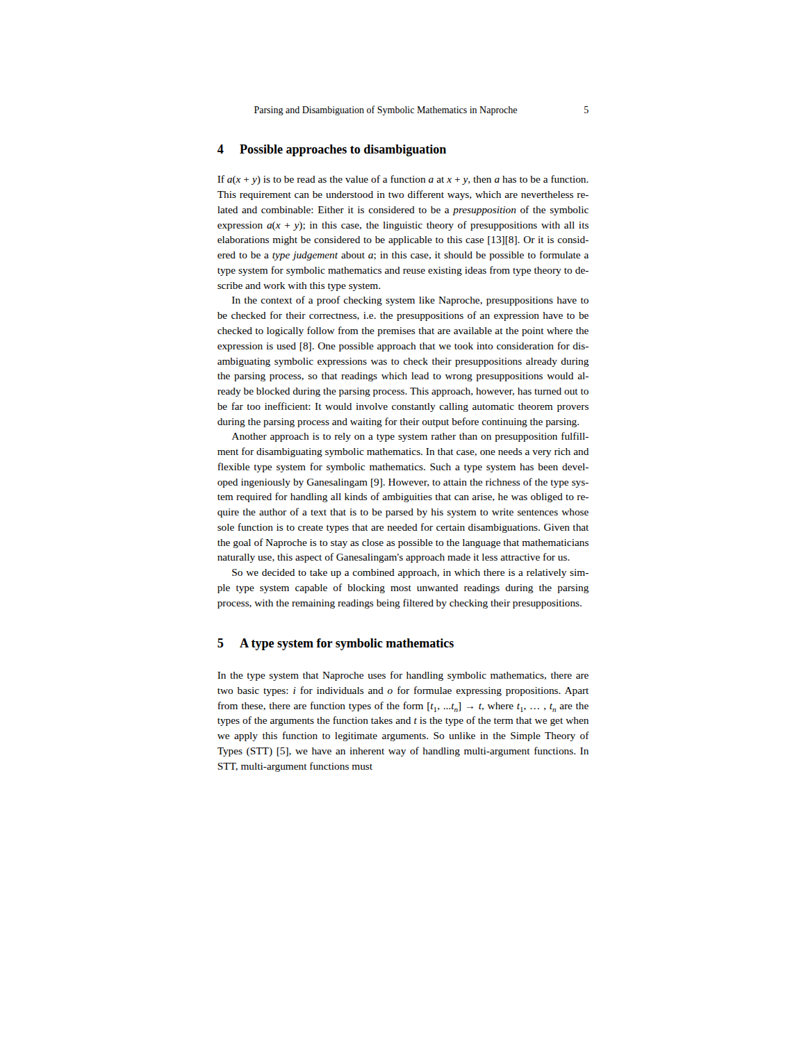Parsing and Disambiguation of Symbolic Mathematics in Naproche5
4 Possible approaches to disambiguation
If a(x + y) is to be read as the value of a function a at x + y, then a has to be a function. This requirement can be understood in two different ways, which are nevertheless related and combinable: Either it is considered to be a presupposition of the symbolic expression a(x + y); in this case, the linguistic theory of presuppositions with all its elaborations might be considered to be applicable to this case [13][8]. Or it is considered to be a type judgement about a; in this case, it should be possible to formulate a type system for symbolic mathematics and reuse existing ideas from type theory to describe and work with this type system.
In the context of a proof checking system like Naproche, presuppositions have to be checked for their correctness, i.e. the presuppositions of an expression have to be checked to logically follow from the premises that are available at the point where the expression is used [8]. One possible approach that we took into consideration for disambiguating symbolic expressions was to check their presuppositions already during the parsing process, so that readings which lead to wrong presuppositions would already be blocked during the parsing process. This approach, however, has turned out to be far too inefficient: It would involve constantly calling automatic theorem provers during the parsing process and waiting for their output before continuing the parsing.
Another approach is to rely on a type system rather than on presupposition fulfillment for disambiguating symbolic mathematics. In that case, one needs a very rich and flexible type system for symbolic mathematics. Such a type system has been developed ingeniously by Ganesalingam [9]. However, to attain the richness of the type system required for handling all kinds of ambiguities that can arise, he was obliged to require the author of a text that is to be parsed by his system to write sentences whose sole function is to create types that are needed for certain disambiguations. Given that the goal of Naproche is to stay as close as possible to the language that mathematicians naturally use, this aspect of Ganesalingam's approach made it less attractive for us.
So we decided to take up a combined approach, in which there is a relatively simple type system capable of blocking most unwanted readings during the parsing process, with the remaining readings being filtered by checking their presuppositions.
5 A type system for symbolic mathematics
In the type system that Naproche uses for handling symbolic mathematics, there are two basic types: i for individuals and o for formulae expressing propositions. Apart from these, there are function types of the form [t1, ...tn] → t, where t1, … , tn are the types of the arguments the function takes and t is the type of the term that we get when we apply this function to legitimate arguments. So unlike in the Simple Theory of Types (STT) [5], we have an inherent way of handling multi-argument functions. In STT, multi-argument functions must